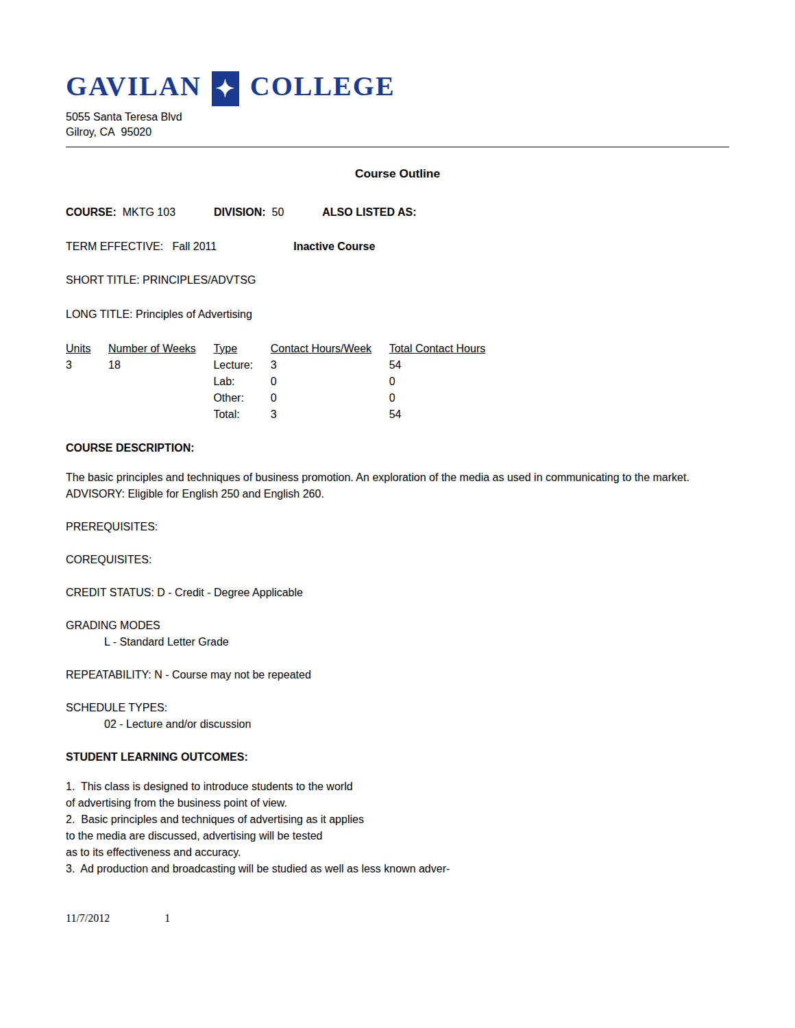GAVILAN ✦ COLLEGE
5055 Santa Teresa Blvd
Gilroy, CA 95020
Course Outline
COURSE: MKTG 103 DIVISION: 50 ALSO LISTED AS:
TERM EFFECTIVE: Fall 2011 Inactive Course
SHORT TITLE: PRINCIPLES/ADVTSG
LONG TITLE: Principles of Advertising
| Units | Number of Weeks | Type | Contact Hours/Week | Total Contact Hours |
| --- | --- | --- | --- | --- |
| 3 | 18 | Lecture: | 3 | 54 |
| | | Lab: | 0 | 0 |
| | | Other: | 0 | 0 |
| | | Total: | 3 | 54 |
COURSE DESCRIPTION:
The basic principles and techniques of business promotion. An exploration of the media as used in communicating to the market. ADVISORY: Eligible for English 250 and English 260.
PREREQUISITES:
COREQUISITES:
CREDIT STATUS: D - Credit - Degree Applicable
GRADING MODES
L - Standard Letter Grade
REPEATABILITY: N - Course may not be repeated
SCHEDULE TYPES:
02 - Lecture and/or discussion
STUDENT LEARNING OUTCOMES:
1. This class is designed to introduce students to the world
of advertising from the business point of view.
2. Basic principles and techniques of advertising as it applies
to the media are discussed, advertising will be tested
as to its effectiveness and accuracy.
3. Ad production and broadcasting will be studied as well as less known adver-
11/7/2012 1